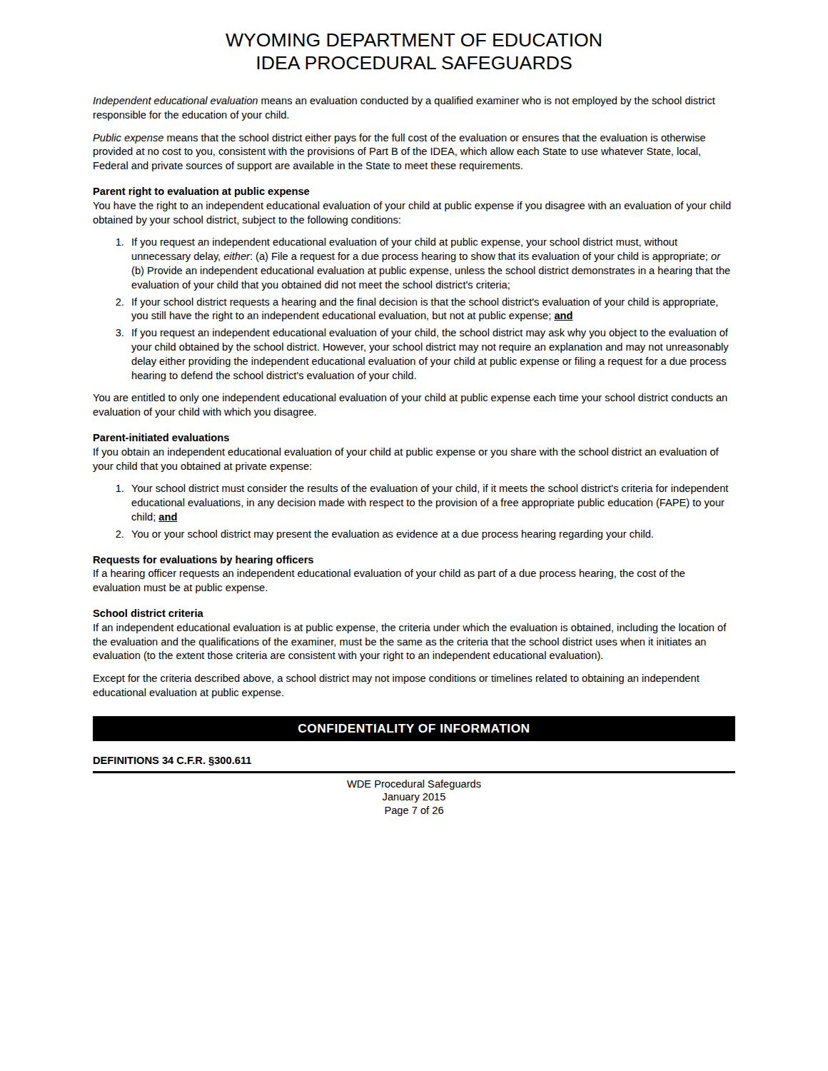WYOMING DEPARTMENT OF EDUCATION IDEA PROCEDURAL SAFEGUARDS
Independent educational evaluation means an evaluation conducted by a qualified examiner who is not employed by the school district responsible for the education of your child.
Public expense means that the school district either pays for the full cost of the evaluation or ensures that the evaluation is otherwise provided at no cost to you, consistent with the provisions of Part B of the IDEA, which allow each State to use whatever State, local, Federal and private sources of support are available in the State to meet these requirements.
Parent right to evaluation at public expense
You have the right to an independent educational evaluation of your child at public expense if you disagree with an evaluation of your child obtained by your school district, subject to the following conditions:
If you request an independent educational evaluation of your child at public expense, your school district must, without unnecessary delay, either: (a) File a request for a due process hearing to show that its evaluation of your child is appropriate; or (b) Provide an independent educational evaluation at public expense, unless the school district demonstrates in a hearing that the evaluation of your child that you obtained did not meet the school district's criteria;
If your school district requests a hearing and the final decision is that the school district's evaluation of your child is appropriate, you still have the right to an independent educational evaluation, but not at public expense; and
If you request an independent educational evaluation of your child, the school district may ask why you object to the evaluation of your child obtained by the school district. However, your school district may not require an explanation and may not unreasonably delay either providing the independent educational evaluation of your child at public expense or filing a request for a due process hearing to defend the school district's evaluation of your child.
You are entitled to only one independent educational evaluation of your child at public expense each time your school district conducts an evaluation of your child with which you disagree.
Parent-initiated evaluations
If you obtain an independent educational evaluation of your child at public expense or you share with the school district an evaluation of your child that you obtained at private expense:
Your school district must consider the results of the evaluation of your child, if it meets the school district's criteria for independent educational evaluations, in any decision made with respect to the provision of a free appropriate public education (FAPE) to your child; and
You or your school district may present the evaluation as evidence at a due process hearing regarding your child.
Requests for evaluations by hearing officers
If a hearing officer requests an independent educational evaluation of your child as part of a due process hearing, the cost of the evaluation must be at public expense.
School district criteria
If an independent educational evaluation is at public expense, the criteria under which the evaluation is obtained, including the location of the evaluation and the qualifications of the examiner, must be the same as the criteria that the school district uses when it initiates an evaluation (to the extent those criteria are consistent with your right to an independent educational evaluation).
Except for the criteria described above, a school district may not impose conditions or timelines related to obtaining an independent educational evaluation at public expense.
CONFIDENTIALITY OF INFORMATION
DEFINITIONS 34 C.F.R. §300.611
WDE Procedural Safeguards
January 2015
Page 7 of 26